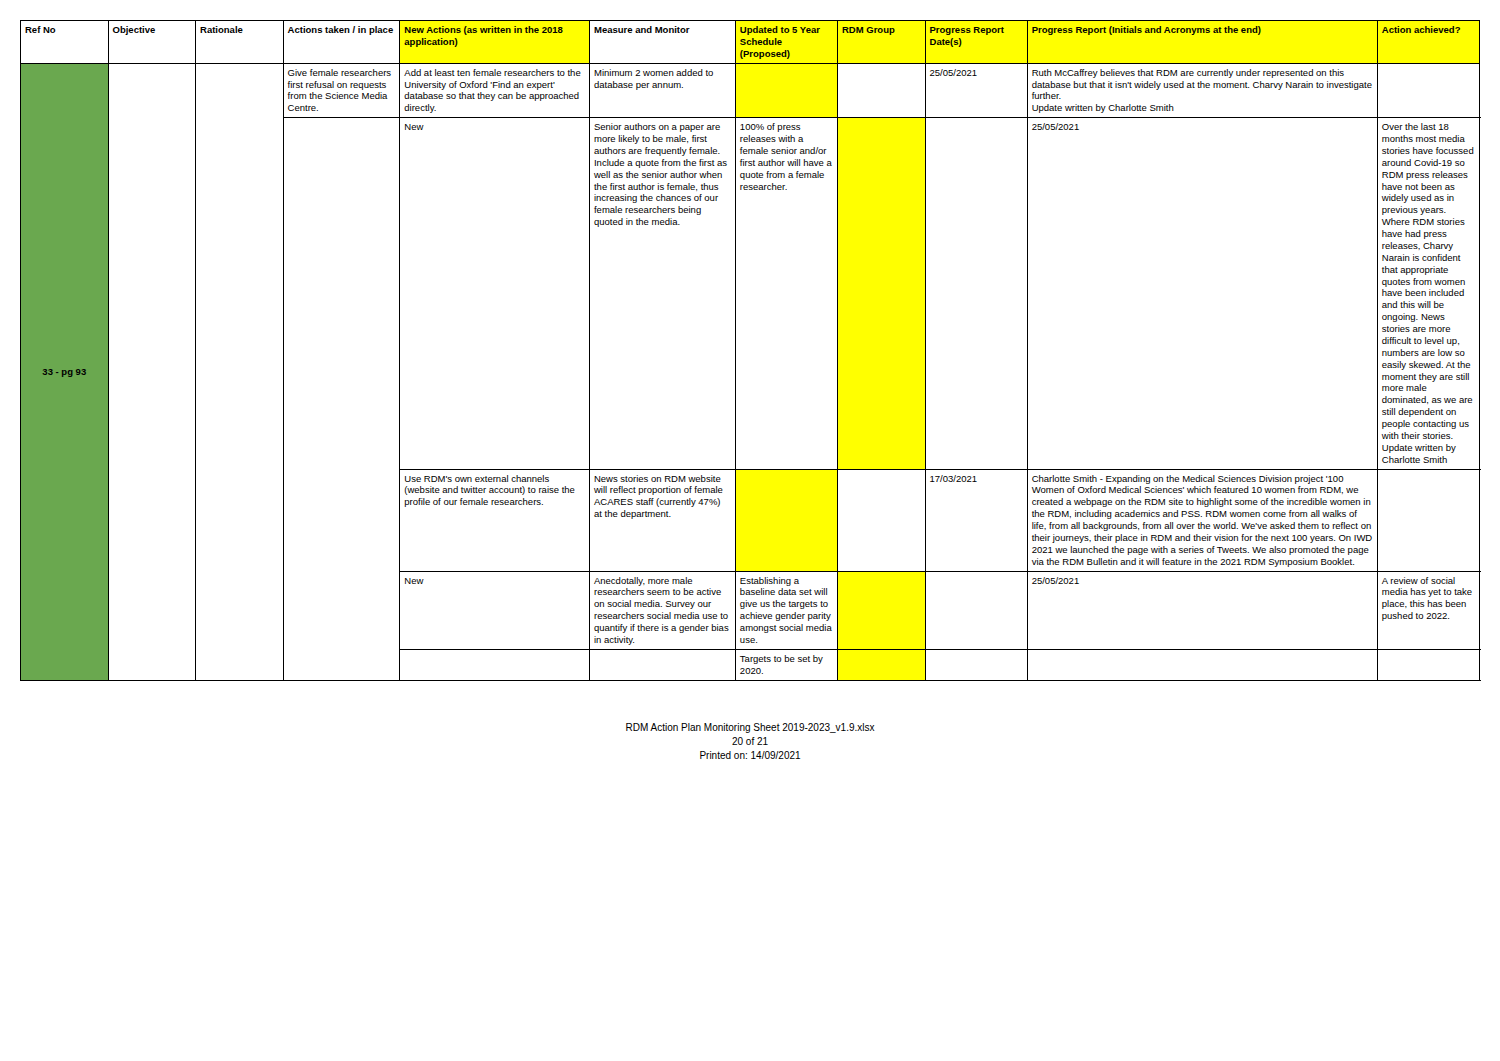| Ref No | Objective | Rationale | Actions taken / in place | New Actions (as written in the 2018 application) | Measure and Monitor | Updated to 5 Year Schedule (Proposed) | RDM Group | Progress Report Date(s) | Progress Report (Initials and Acronyms at the end) | Action achieved? |
| --- | --- | --- | --- | --- | --- | --- | --- | --- | --- | --- |
| 33 - pg 93 | | | Give female researchers first refusal on requests from the Science Media Centre. | Add at least ten female researchers to the University of Oxford 'Find an expert' database so that they can be approached directly. | Minimum 2 women added to database per annum. | | | 25/05/2021 | Ruth McCaffrey believes that RDM are currently under represented on this database but that it isn't widely used at the moment. Charvy Narain to investigate further. Update written by Charlotte Smith | |
| | New | Senior authors on a paper are more likely to be male, first authors are frequently female. Include a quote from the first as well as the senior author when the first author is female, thus increasing the chances of our female researchers being quoted in the media. | 100% of press releases with a female senior and/or first author will have a quote from a female researcher. | | | 25/05/2021 | Over the last 18 months most media stories have focussed around Covid-19 so RDM press releases have not been as widely used as in previous years. Where RDM stories have had press releases, Charvy Narain is confident that appropriate quotes from women have been included and this will be ongoing. News stories are more difficult to level up, numbers are low so easily skewed. At the moment they are still more male dominated, as we are still dependent on people contacting us with their stories. Update written by Charlotte Smith | |
| Use RDM's own external channels (website and twitter account) to raise the profile of our female researchers. | News stories on RDM website will reflect proportion of female ACARES staff (currently 47%) at the department. | | | 17/03/2021 | Charlotte Smith - Expanding on the Medical Sciences Division project '100 Women of Oxford Medical Sciences' which featured 10 women from RDM, we created a webpage on the RDM site to highlight some of the incredible women in the RDM, including academics and PSS. RDM women come from all walks of life, from all backgrounds, from all over the world. We've asked them to reflect on their journeys, their place in RDM and their vision for the next 100 years. On IWD 2021 we launched the page with a series of Tweets. We also promoted the page via the RDM Bulletin and it will feature in the 2021 RDM Symposium Booklet. | |
| New | Anecdotally, more male researchers seem to be active on social media. Survey our researchers social media use to quantify if there is a gender bias in activity. | Establishing a baseline data set will give us the targets to achieve gender parity amongst social media use. | | | 25/05/2021 | A review of social media has yet to take place, this has been pushed to 2022. | |
| | | Targets to be set by 2020. | | | | | |
RDM Action Plan Monitoring Sheet 2019-2023_v1.9.xlsx
20 of 21
Printed on: 14/09/2021